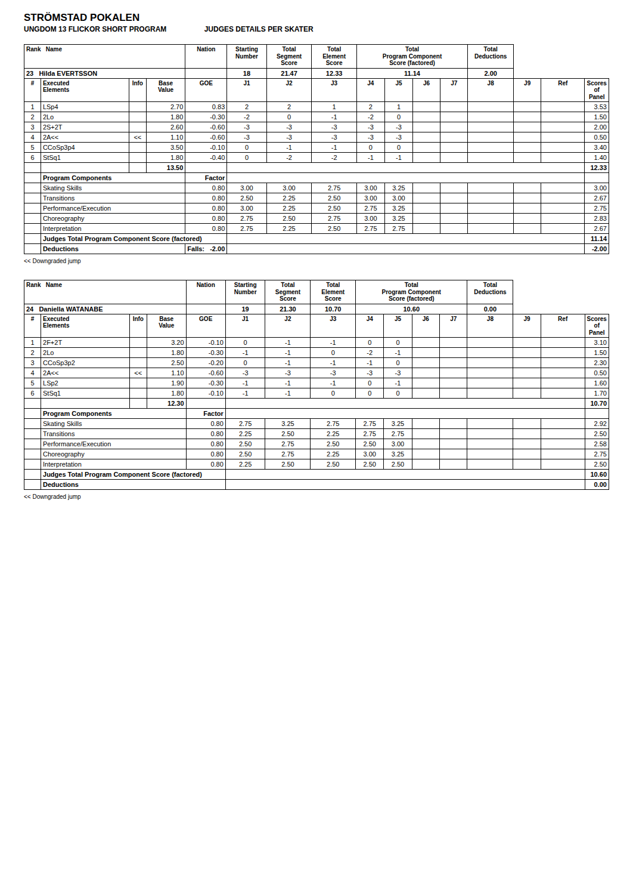STRÖMSTAD POKALEN
UNGDOM 13 FLICKOR SHORT PROGRAM JUDGES DETAILS PER SKATER
| Rank Name | Nation | Starting Number | Total Segment Score | Total Element Score | Total Program Component Score (factored) | Total Deductions |
| --- | --- | --- | --- | --- | --- | --- |
| 23 Hilda EVERTSSON | | 18 | 21.47 | 12.33 | 11.14 | 2.00 |
| # | Executed Elements | Info | Base Value | GOE | J1 | J2 | J3 | J4 | J5 | J6 | J7 | J8 | J9 | Ref | Scores of Panel |
| 1 | LSp4 | | 2.70 | 0.83 | 2 | 2 | 1 | 2 | 1 | | | | | | 3.53 |
| 2 | 2Lo | | 1.80 | -0.30 | -2 | 0 | -1 | -2 | 0 | | | | | | 1.50 |
| 3 | 2S+2T | | 2.60 | -0.60 | -3 | -3 | -3 | -3 | -3 | | | | | | 2.00 |
| 4 | 2A<< | << | 1.10 | -0.60 | -3 | -3 | -3 | -3 | -3 | | | | | | 0.50 |
| 5 | CCoSp3p4 | | 3.50 | -0.10 | 0 | -1 | -1 | 0 | 0 | | | | | | 3.40 |
| 6 | StSq1 | | 1.80 | -0.40 | 0 | -2 | -2 | -1 | -1 | | | | | | 1.40 |
| | | | 13.50 | | | 12.33 |
| | Program Components | Factor | | |
| | Skating Skills | 0.80 | 3.00 | 3.00 | 2.75 | 3.00 | 3.25 | | | | | | 3.00 |
| | Transitions | 0.80 | 2.50 | 2.25 | 2.50 | 3.00 | 3.00 | | | | | | 2.67 |
| | Performance/Execution | 0.80 | 3.00 | 2.25 | 2.50 | 2.75 | 3.25 | | | | | | 2.75 |
| | Choreography | 0.80 | 2.75 | 2.50 | 2.75 | 3.00 | 3.25 | | | | | | 2.83 |
| | Interpretation | 0.80 | 2.75 | 2.25 | 2.50 | 2.75 | 2.75 | | | | | | 2.67 |
| | Judges Total Program Component Score (factored) | | 11.14 |
| | Deductions | Falls: -2.00 | | -2.00 |
<< Downgraded jump
| Rank Name | Nation | Starting Number | Total Segment Score | Total Element Score | Total Program Component Score (factored) | Total Deductions |
| --- | --- | --- | --- | --- | --- | --- |
| 24 Daniella WATANABE | | 19 | 21.30 | 10.70 | 10.60 | 0.00 |
| # | Executed Elements | Info | Base Value | GOE | J1 | J2 | J3 | J4 | J5 | J6 | J7 | J8 | J9 | Ref | Scores of Panel |
| 1 | 2F+2T | | 3.20 | -0.10 | 0 | -1 | -1 | 0 | 0 | | | | | | 3.10 |
| 2 | 2Lo | | 1.80 | -0.30 | -1 | -1 | 0 | -2 | -1 | | | | | | 1.50 |
| 3 | CCoSp3p2 | | 2.50 | -0.20 | 0 | -1 | -1 | -1 | 0 | | | | | | 2.30 |
| 4 | 2A<< | << | 1.10 | -0.60 | -3 | -3 | -3 | -3 | -3 | | | | | | 0.50 |
| 5 | LSp2 | | 1.90 | -0.30 | -1 | -1 | -1 | 0 | -1 | | | | | | 1.60 |
| 6 | StSq1 | | 1.80 | -0.10 | -1 | -1 | 0 | 0 | 0 | | | | | | 1.70 |
| | | | 12.30 | | | 10.70 |
| | Program Components | Factor | | |
| | Skating Skills | 0.80 | 2.75 | 3.25 | 2.75 | 2.75 | 3.25 | | | | | | 2.92 |
| | Transitions | 0.80 | 2.25 | 2.50 | 2.25 | 2.75 | 2.75 | | | | | | 2.50 |
| | Performance/Execution | 0.80 | 2.50 | 2.75 | 2.50 | 2.50 | 3.00 | | | | | | 2.58 |
| | Choreography | 0.80 | 2.50 | 2.75 | 2.25 | 3.00 | 3.25 | | | | | | 2.75 |
| | Interpretation | 0.80 | 2.25 | 2.50 | 2.50 | 2.50 | 2.50 | | | | | | 2.50 |
| | Judges Total Program Component Score (factored) | | 10.60 |
| | Deductions | | 0.00 |
<< Downgraded jump